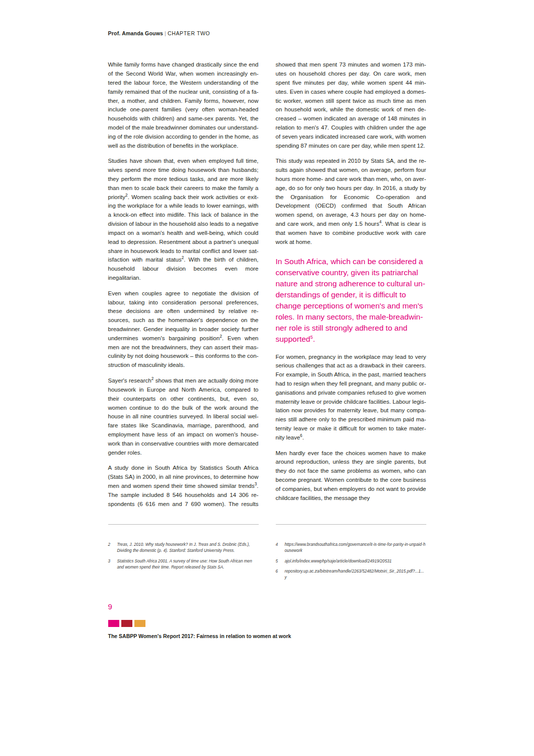Prof. Amanda Gouws|CHAPTER TWO
While family forms have changed drastically since the end of the Second World War, when women increasingly entered the labour force, the Western understanding of the family remained that of the nuclear unit, consisting of a father, a mother, and children. Family forms, however, now include one-parent families (very often woman-headed households with children) and same-sex parents. Yet, the model of the male breadwinner dominates our understanding of the role division according to gender in the home, as well as the distribution of benefits in the workplace.
Studies have shown that, even when employed full time, wives spend more time doing housework than husbands; they perform the more tedious tasks, and are more likely than men to scale back their careers to make the family a priority2. Women scaling back their work activities or exiting the workplace for a while leads to lower earnings, with a knock-on effect into midlife. This lack of balance in the division of labour in the household also leads to a negative impact on a woman's health and well-being, which could lead to depression. Resentment about a partner's unequal share in housework leads to marital conflict and lower satisfaction with marital status2. With the birth of children, household labour division becomes even more inegalitarian.
Even when couples agree to negotiate the division of labour, taking into consideration personal preferences, these decisions are often undermined by relative resources, such as the homemaker's dependence on the breadwinner. Gender inequality in broader society further undermines women's bargaining position2. Even when men are not the breadwinners, they can assert their masculinity by not doing housework – this conforms to the construction of masculinity ideals.
Sayer's research2 shows that men are actually doing more housework in Europe and North America, compared to their counterparts on other continents, but, even so, women continue to do the bulk of the work around the house in all nine countries surveyed. In liberal social welfare states like Scandinavia, marriage, parenthood, and employment have less of an impact on women's housework than in conservative countries with more demarcated gender roles.
A study done in South Africa by Statistics South Africa (Stats SA) in 2000, in all nine provinces, to determine how men and women spend their time showed similar trends3. The sample included 8 546 households and 14 306 respondents (6 616 men and 7 690 women). The results showed that men spent 73 minutes and women 173 minutes on household chores per day. On care work, men spent five minutes per day, while women spent 44 minutes. Even in cases where couple had employed a domestic worker, women still spent twice as much time as men on household work, while the domestic work of men decreased – women indicated an average of 148 minutes in relation to men's 47. Couples with children under the age of seven years indicated increased care work, with women spending 87 minutes on care per day, while men spent 12.
This study was repeated in 2010 by Stats SA, and the results again showed that women, on average, perform four hours more home- and care work than men, who, on average, do so for only two hours per day. In 2016, a study by the Organisation for Economic Co-operation and Development (OECD) confirmed that South African women spend, on average, 4.3 hours per day on home- and care work, and men only 1.5 hours4. What is clear is that women have to combine productive work with care work at home.
In South Africa, which can be considered a conservative country, given its patriarchal nature and strong adherence to cultural understandings of gender, it is difficult to change perceptions of women's and men's roles. In many sectors, the male-breadwinner role is still strongly adhered to and supported5.
For women, pregnancy in the workplace may lead to very serious challenges that act as a drawback in their careers. For example, in South Africa, in the past, married teachers had to resign when they fell pregnant, and many public organisations and private companies refused to give women maternity leave or provide childcare facilities. Labour legislation now provides for maternity leave, but many companies still adhere only to the prescribed minimum paid maternity leave or make it difficult for women to take maternity leave6.
Men hardly ever face the choices women have to make around reproduction, unless they are single parents, but they do not face the same problems as women, who can become pregnant. Women contribute to the core business of companies, but when employers do not want to provide childcare facilities, the message they
2
Treas, J. 2010. Why study housework? In J. Treas and S. Drobnic (Eds.), Dividing the domestic (p. 4). Stanford: Stanford University Press.
3
Statistics South Africa 2001. A survey of time use: How South African men and women spend their time. Report released by Stats SA.
4
https://www.brandsouthafrica.com/governance/it-is-time-for-parity-in-unpaid-housework
5
ajol.info/index.wwwphp/saje/article/download/24919/20531
6
repository.up.ac.za/bitstream/handle/2263/52482/Motsiri_Sir_2015.pdf?...1...y
9
The SABPP Women's Report 2017: Fairness in relation to women at work